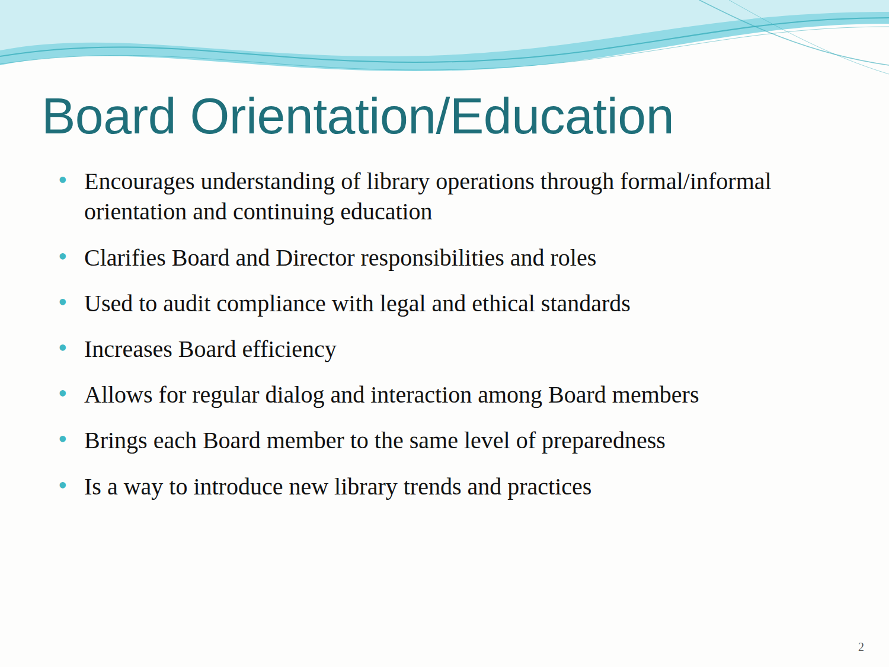Board Orientation/Education
Encourages understanding of library operations through formal/informal orientation and continuing education
Clarifies Board and Director responsibilities and roles
Used to audit compliance with legal and ethical standards
Increases Board efficiency
Allows for regular dialog and interaction among Board members
Brings each Board member to the same level of preparedness
Is a way to introduce new library trends and practices
2